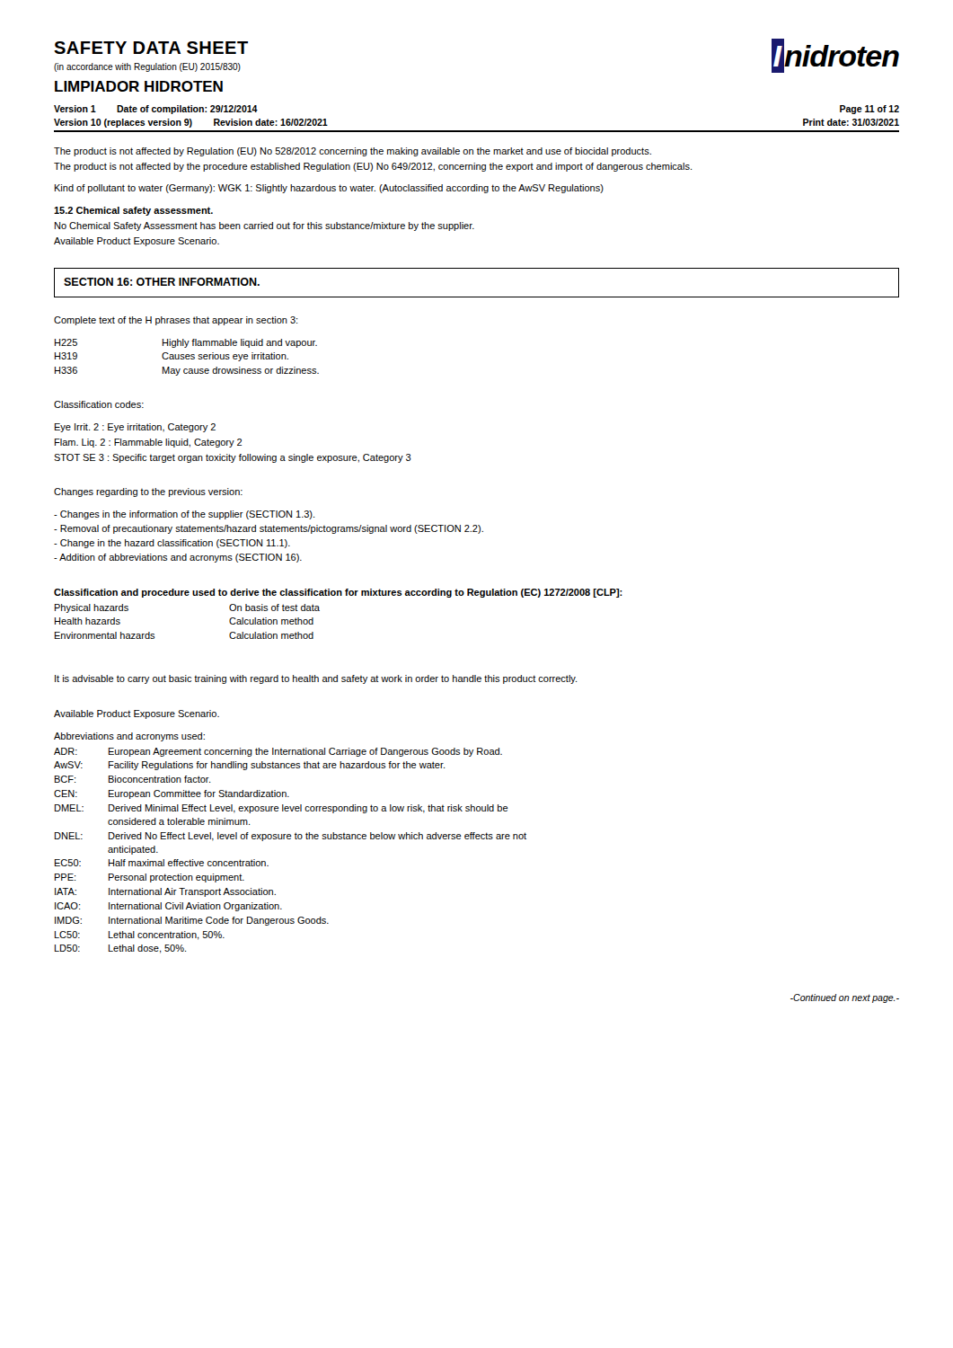Inidroten
SAFETY DATA SHEET
(in accordance with Regulation (EU) 2015/830)
LIMPIADOR HIDROTEN
| Version 1 Date of compilation: 29/12/2014 | Page 11 of 12 |
| Version 10 (replaces version 9) Revision date: 16/02/2021 | Print date: 31/03/2021 |
The product is not affected by Regulation (EU) No 528/2012 concerning the making available on the market and use of biocidal products.
The product is not affected by the procedure established Regulation (EU) No 649/2012, concerning the export and import of dangerous chemicals.
Kind of pollutant to water (Germany): WGK 1: Slightly hazardous to water. (Autoclassified according to the AwSV Regulations)
15.2 Chemical safety assessment.
No Chemical Safety Assessment has been carried out for this substance/mixture by the supplier.
Available Product Exposure Scenario.
SECTION 16: OTHER INFORMATION.
Complete text of the H phrases that appear in section 3:
H225 Highly flammable liquid and vapour.
H319 Causes serious eye irritation.
H336 May cause drowsiness or dizziness.
Classification codes:
Eye Irrit. 2 : Eye irritation, Category 2
Flam. Liq. 2 : Flammable liquid, Category 2
STOT SE 3 : Specific target organ toxicity following a single exposure, Category 3
Changes regarding to the previous version:
Changes in the information of the supplier (SECTION 1.3).
Removal of precautionary statements/hazard statements/pictograms/signal word (SECTION 2.2).
Change in the hazard classification (SECTION 11.1).
Addition of abbreviations and acronyms (SECTION 16).
Classification and procedure used to derive the classification for mixtures according to Regulation (EC) 1272/2008 [CLP]:
| Physical hazards | On basis of test data |
| Health hazards | Calculation method |
| Environmental hazards | Calculation method |
It is advisable to carry out basic training with regard to health and safety at work in order to handle this product correctly.
Available Product Exposure Scenario.
Abbreviations and acronyms used:
ADR: European Agreement concerning the International Carriage of Dangerous Goods by Road.
AwSV: Facility Regulations for handling substances that are hazardous for the water.
BCF: Bioconcentration factor.
CEN: European Committee for Standardization.
DMEL: Derived Minimal Effect Level, exposure level corresponding to a low risk, that risk should beconsidered a tolerable minimum.
DNEL: Derived No Effect Level, level of exposure to the substance below which adverse effects are notanticipated.
EC50: Half maximal effective concentration.
PPE: Personal protection equipment.
IATA: International Air Transport Association.
ICAO: International Civil Aviation Organization.
IMDG: International Maritime Code for Dangerous Goods.
LC50: Lethal concentration, 50%.
LD50: Lethal dose, 50%.
-Continued on next page.-